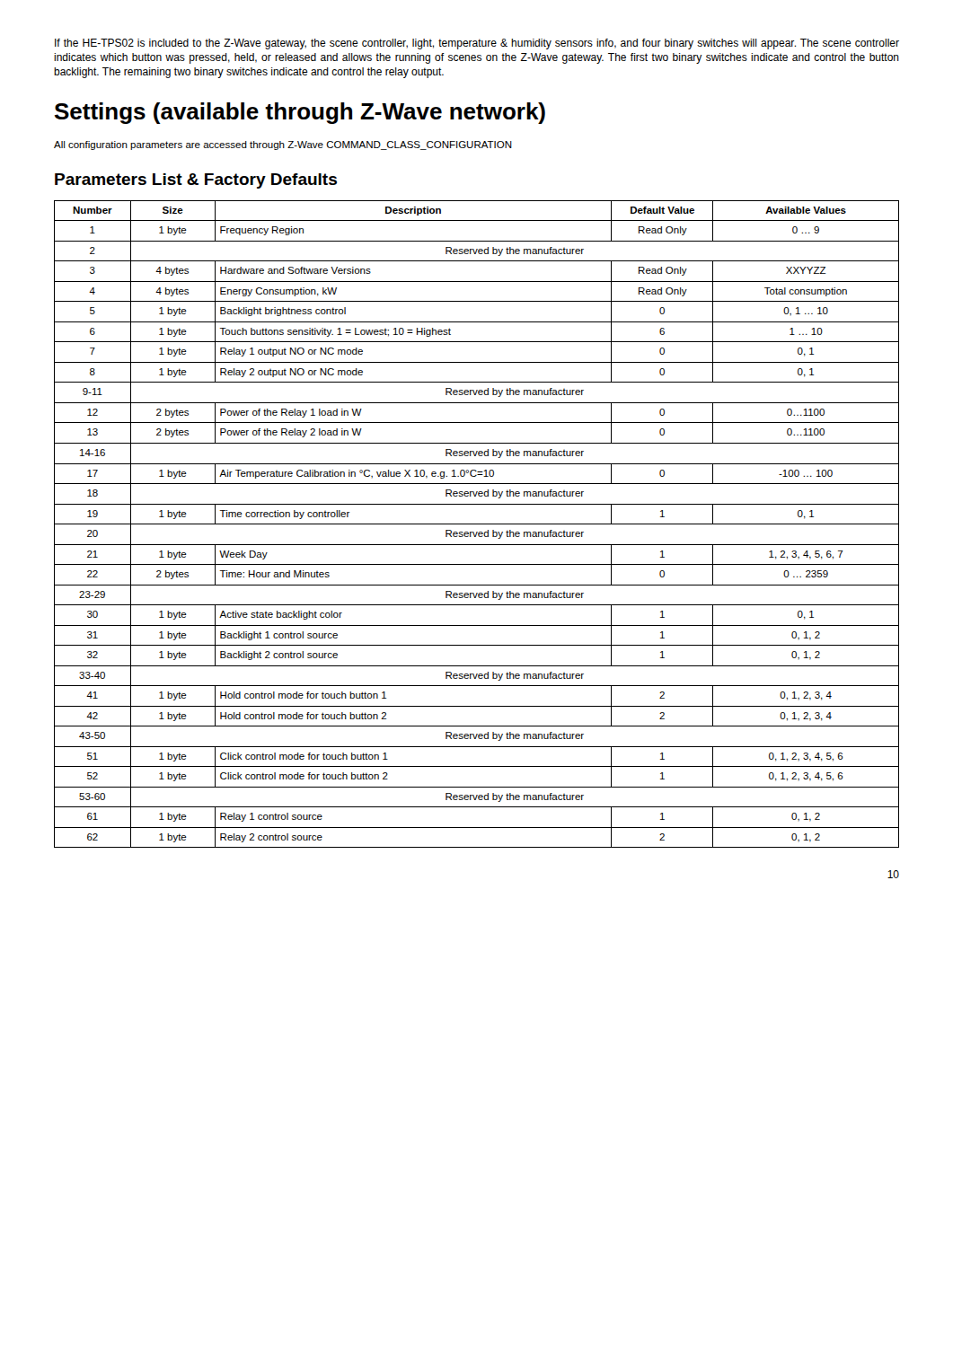If the HE-TPS02 is included to the Z-Wave gateway, the scene controller, light, temperature & humidity sensors info, and four binary switches will appear. The scene controller indicates which button was pressed, held, or released and allows the running of scenes on the Z-Wave gateway. The first two binary switches indicate and control the button backlight. The remaining two binary switches indicate and control the relay output.
Settings (available through Z-Wave network)
All configuration parameters are accessed through Z-Wave COMMAND_CLASS_CONFIGURATION
Parameters List & Factory Defaults
| Number | Size | Description | Default Value | Available Values |
| --- | --- | --- | --- | --- |
| 1 | 1 byte | Frequency Region | Read Only | 0 … 9 |
| 2 | Reserved by the manufacturer |
| 3 | 4 bytes | Hardware and Software Versions | Read Only | XXYYZZ |
| 4 | 4 bytes | Energy Consumption, kW | Read Only | Total consumption |
| 5 | 1 byte | Backlight brightness control | 0 | 0, 1 … 10 |
| 6 | 1 byte | Touch buttons sensitivity. 1 = Lowest; 10 = Highest | 6 | 1 … 10 |
| 7 | 1 byte | Relay 1 output NO or NC mode | 0 | 0, 1 |
| 8 | 1 byte | Relay 2 output NO or NC mode | 0 | 0, 1 |
| 9-11 | Reserved by the manufacturer |
| 12 | 2 bytes | Power of the Relay 1 load in W | 0 | 0…1100 |
| 13 | 2 bytes | Power of the Relay 2 load in W | 0 | 0…1100 |
| 14-16 | Reserved by the manufacturer |
| 17 | 1 byte | Air Temperature Calibration in °C, value X 10, e.g. 1.0°C=10 | 0 | -100 … 100 |
| 18 | Reserved by the manufacturer |
| 19 | 1 byte | Time correction by controller | 1 | 0, 1 |
| 20 | Reserved by the manufacturer |
| 21 | 1 byte | Week Day | 1 | 1, 2, 3, 4, 5, 6, 7 |
| 22 | 2 bytes | Time: Hour and Minutes | 0 | 0 … 2359 |
| 23-29 | Reserved by the manufacturer |
| 30 | 1 byte | Active state backlight color | 1 | 0, 1 |
| 31 | 1 byte | Backlight 1 control source | 1 | 0, 1, 2 |
| 32 | 1 byte | Backlight 2 control source | 1 | 0, 1, 2 |
| 33-40 | Reserved by the manufacturer |
| 41 | 1 byte | Hold control mode for touch button 1 | 2 | 0, 1, 2, 3, 4 |
| 42 | 1 byte | Hold control mode for touch button 2 | 2 | 0, 1, 2, 3, 4 |
| 43-50 | Reserved by the manufacturer |
| 51 | 1 byte | Click control mode for touch button 1 | 1 | 0, 1, 2, 3, 4, 5, 6 |
| 52 | 1 byte | Click control mode for touch button 2 | 1 | 0, 1, 2, 3, 4, 5, 6 |
| 53-60 | Reserved by the manufacturer |
| 61 | 1 byte | Relay 1 control source | 1 | 0, 1, 2 |
| 62 | 1 byte | Relay 2 control source | 2 | 0, 1, 2 |
10